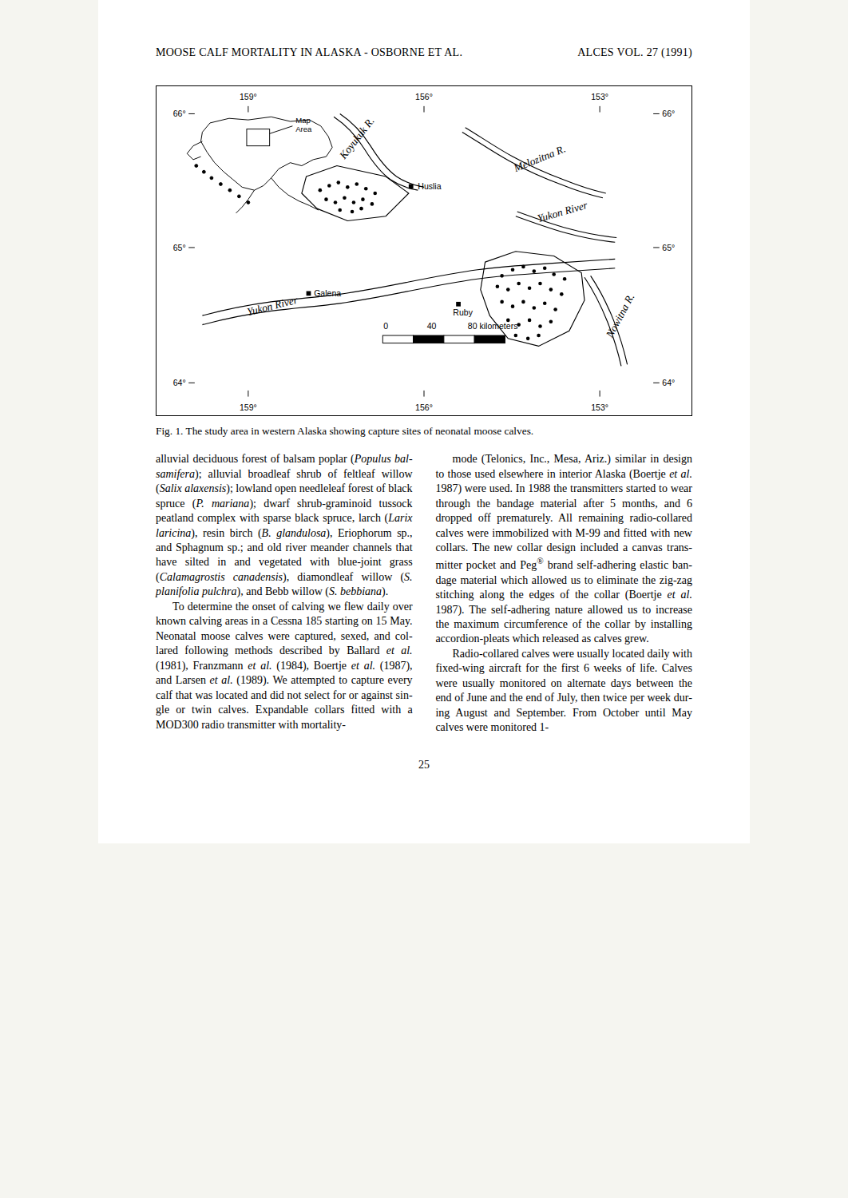Moose Calf Mortality in Alaska - Osborne et al. Alces Vol. 27 (1991)
159° 156° 153° 159° 156° 153° 66° 65° 64° 66° 65° 64° Map Area Koyukuk R. Melozitna R. Yukon River Yukon River Nowitna R. Huslia Galena Ruby 0 40 80 kilometers
Fig. 1. The study area in western Alaska showing capture sites of neonatal moose calves.
alluvial deciduous forest of balsam poplar (Populus balsamifera); alluvial broadleaf shrub of feltleaf willow (Salix alaxensis); lowland open needleleaf forest of black spruce (P. mariana); dwarf shrub-graminoid tussock peatland complex with sparse black spruce, larch (Larix laricina), resin birch (B. glandulosa), Eriophorum sp., and Sphagnum sp.; and old river meander channels that have silted in and vegetated with blue-joint grass (Calamagrostis canadensis), diamondleaf willow (S. planifolia pulchra), and Bebb willow (S. bebbiana).
To determine the onset of calving we flew daily over known calving areas in a Cessna 185 starting on 15 May. Neonatal moose calves were captured, sexed, and collared following methods described by Ballard et al. (1981), Franzmann et al. (1984), Boertje et al. (1987), and Larsen et al. (1989). We attempted to capture every calf that was located and did not select for or against single or twin calves. Expandable collars fitted with a MOD300 radio transmitter with mortality-
mode (Telonics, Inc., Mesa, Ariz.) similar in design to those used elsewhere in interior Alaska (Boertje et al. 1987) were used. In 1988 the transmitters started to wear through the bandage material after 5 months, and 6 dropped off prematurely. All remaining radio-collared calves were immobilized with M-99 and fitted with new collars. The new collar design included a canvas transmitter pocket and Peg® brand self-adhering elastic bandage material which allowed us to eliminate the zig-zag stitching along the edges of the collar (Boertje et al. 1987). The self-adhering nature allowed us to increase the maximum circumference of the collar by installing accordion-pleats which released as calves grew.
Radio-collared calves were usually located daily with fixed-wing aircraft for the first 6 weeks of life. Calves were usually monitored on alternate days between the end of June and the end of July, then twice per week during August and September. From October until May calves were monitored 1-
25